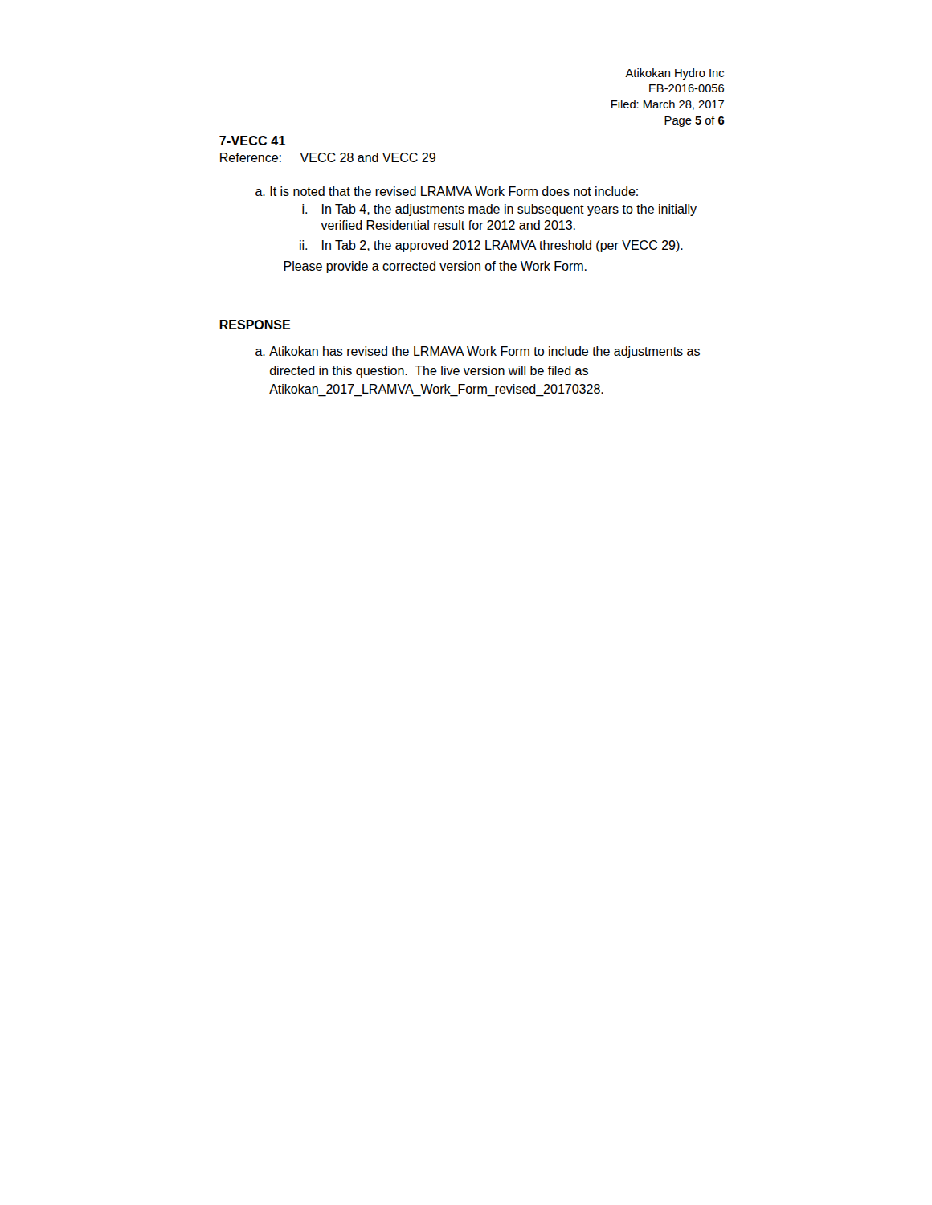Atikokan Hydro Inc EB-2016-0056 Filed: March 28, 2017 Page 5 of 6
7-VECC 41
Reference: VECC 28 and VECC 29
It is noted that the revised LRAMVA Work Form does not include:
In Tab 4, the adjustments made in subsequent years to the initially verified Residential result for 2012 and 2013.
In Tab 2, the approved 2012 LRAMVA threshold (per VECC 29).
Please provide a corrected version of the Work Form.
RESPONSE
Atikokan has revised the LRMAVA Work Form to include the adjustments as directed in this question. The live version will be filed as Atikokan_2017_LRAMVA_Work_Form_revised_20170328.